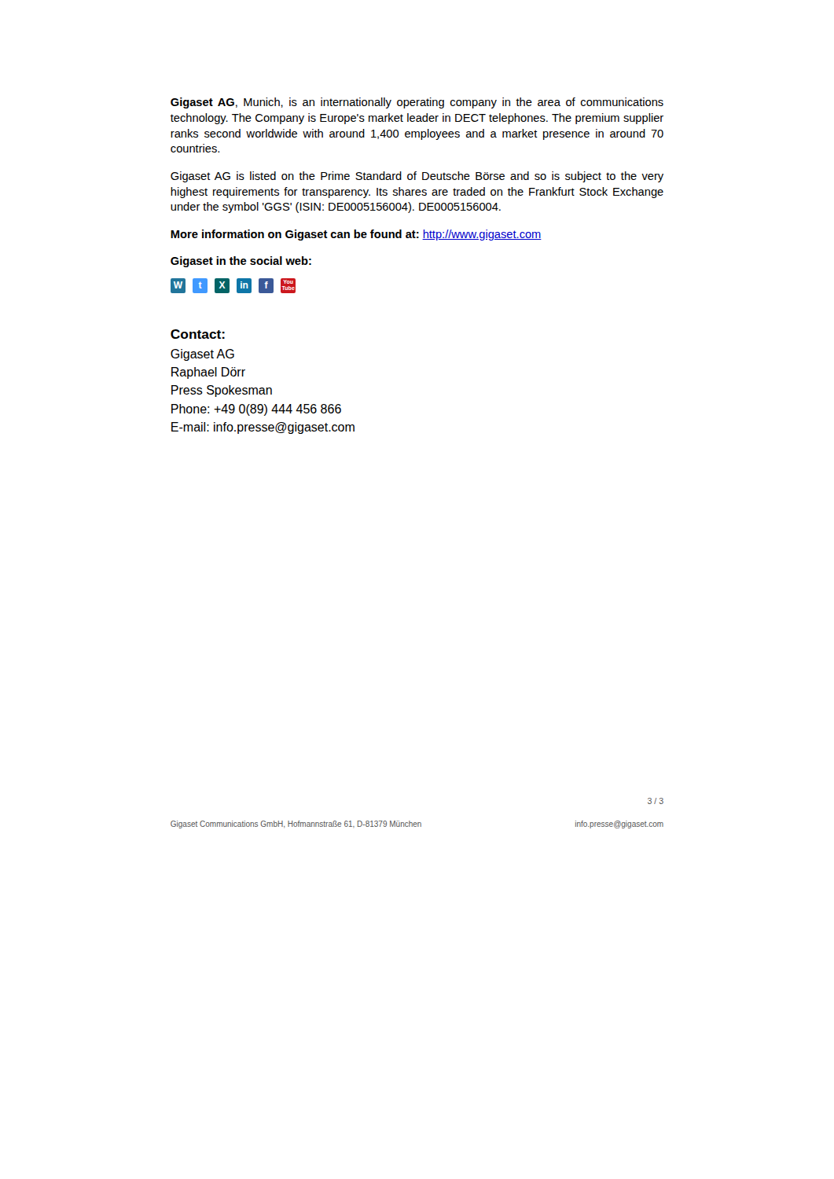Gigaset AG, Munich, is an internationally operating company in the area of communications technology. The Company is Europe's market leader in DECT telephones. The premium supplier ranks second worldwide with around 1,400 employees and a market presence in around 70 countries.
Gigaset AG is listed on the Prime Standard of Deutsche Börse and so is subject to the very highest requirements for transparency. Its shares are traded on the Frankfurt Stock Exchange under the symbol 'GGS' (ISIN: DE0005156004). DE0005156004.
More information on Gigaset can be found at: http://www.gigaset.com
Gigaset in the social web:
W t X in f You Tube
Contact:
Gigaset AG
Raphael Dörr
Press Spokesman
Phone: +49 0(89) 444 456 866
E-mail: info.presse@gigaset.com
3 / 3
Gigaset Communications GmbH, Hofmannstraße 61, D-81379 München info.presse@gigaset.com